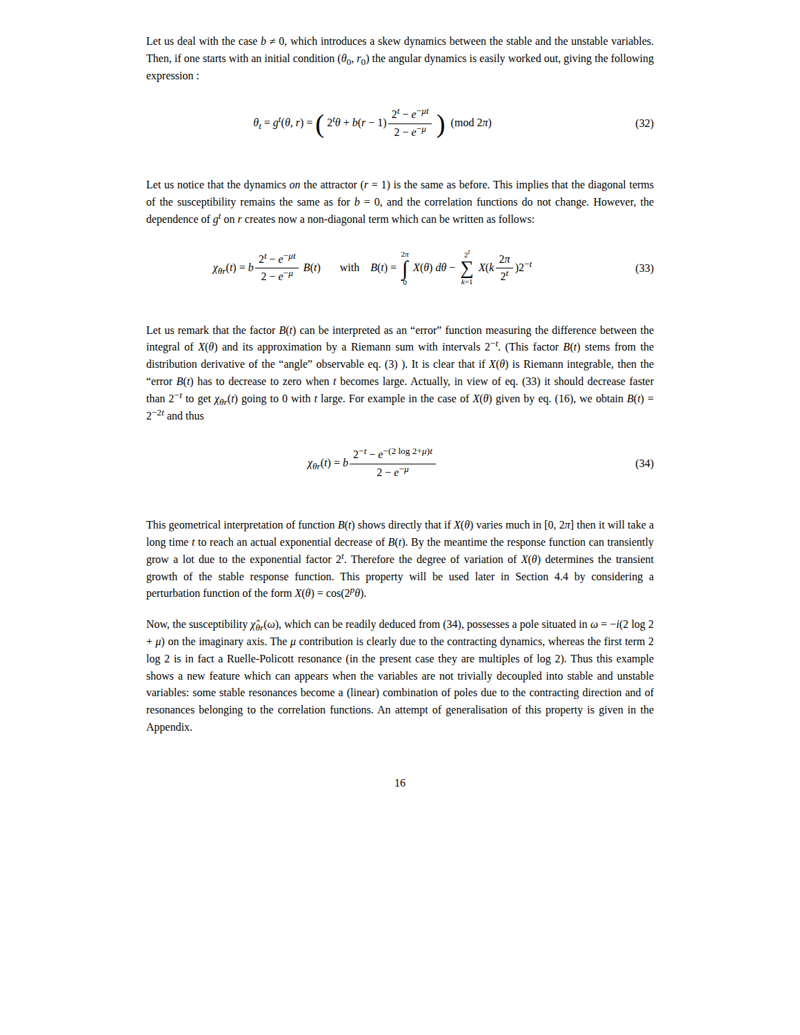Let us deal with the case b ≠ 0, which introduces a skew dynamics between the stable and the unstable variables. Then, if one starts with an initial condition (θ0, r0) the angular dynamics is easily worked out, giving the following expression :
θt = gt(θ, r) = ( 2tθ + b(r − 1)2t − e−μt 2 − e−μ ) (mod 2π)
(32)
Let us notice that the dynamics on the attractor (r = 1) is the same as before. This implies that the diagonal terms of the susceptibility remains the same as for b = 0, and the correlation functions do not change. However, the dependence of gt on r creates now a non-diagonal term which can be written as follows:
χθr(t) = b 2t − e−μt 2 − e−μ B(t) with B(t) = 2π∫0 X(θ) dθ − 2t∑k=1 X(k 2π 2t)2−t
(33)
Let us remark that the factor B(t) can be interpreted as an “error” function measuring the difference between the integral of X(θ) and its approximation by a Riemann sum with intervals 2−t. (This factor B(t) stems from the distribution derivative of the “angle” observable eq. (3) ). It is clear that if X(θ) is Riemann integrable, then the “error B(t) has to decrease to zero when t becomes large. Actually, in view of eq. (33) it should decrease faster than 2−t to get χθr(t) going to 0 with t large. For example in the case of X(θ) given by eq. (16), we obtain B(t) = 2−2t and thus
χθr(t) = b 2−t − e−(2 log 2+μ)t 2 − e−μ
(34)
This geometrical interpretation of function B(t) shows directly that if X(θ) varies much in [0, 2π] then it will take a long time t to reach an actual exponential decrease of B(t). By the meantime the response function can transiently grow a lot due to the exponential factor 2t. Therefore the degree of variation of X(θ) determines the transient growth of the stable response function. This property will be used later in Section 4.4 by considering a perturbation function of the form X(θ) = cos(2pθ).
Now, the susceptibility χ̂θr(ω), which can be readily deduced from (34), possesses a pole situated in ω = −i(2 log 2 + μ) on the imaginary axis. The μ contribution is clearly due to the contracting dynamics, whereas the first term 2 log 2 is in fact a Ruelle-Policott resonance (in the present case they are multiples of log 2). Thus this example shows a new feature which can appears when the variables are not trivially decoupled into stable and unstable variables: some stable resonances become a (linear) combination of poles due to the contracting direction and of resonances belonging to the correlation functions. An attempt of generalisation of this property is given in the Appendix.
16